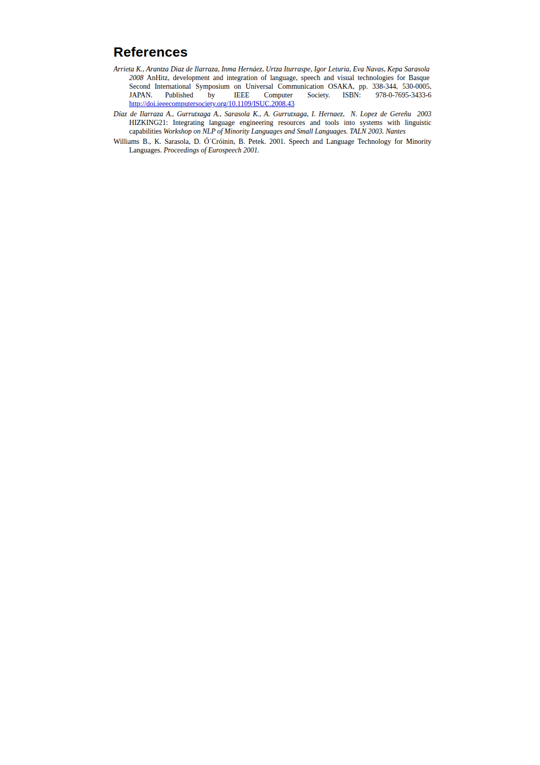References
Arrieta K., Arantza Diaz de Ilarraza, Inma Hernáez, Urtza Iturraspe, Igor Leturia, Eva Navas, Kepa Sarasola 2008 AnHitz, development and integration of language, speech and visual technologies for Basque Second International Symposium on Universal Communication OSAKA, pp. 338-344, 530-0005, JAPAN. Published by IEEE Computer Society. ISBN: 978-0-7695-3433-6 http://doi.ieeecomputersociety.org/10.1109/ISUC.2008.43
Díaz de Ilarraza A., Gurrutxaga A., Sarasola K., A. Gurrutxaga, I. Hernaez, N. Lopez de Gereñu 2003 HIZKING21: Integrating language engineering resources and tools into systems with linguistic capabilities Workshop on NLP of Minority Languages and Small Languages. TALN 2003. Nantes
Williams B., K. Sarasola, D. Ó´Cróinin, B. Petek. 2001. Speech and Language Technology for Minority Languages. Proceedings of Eurospeech 2001.